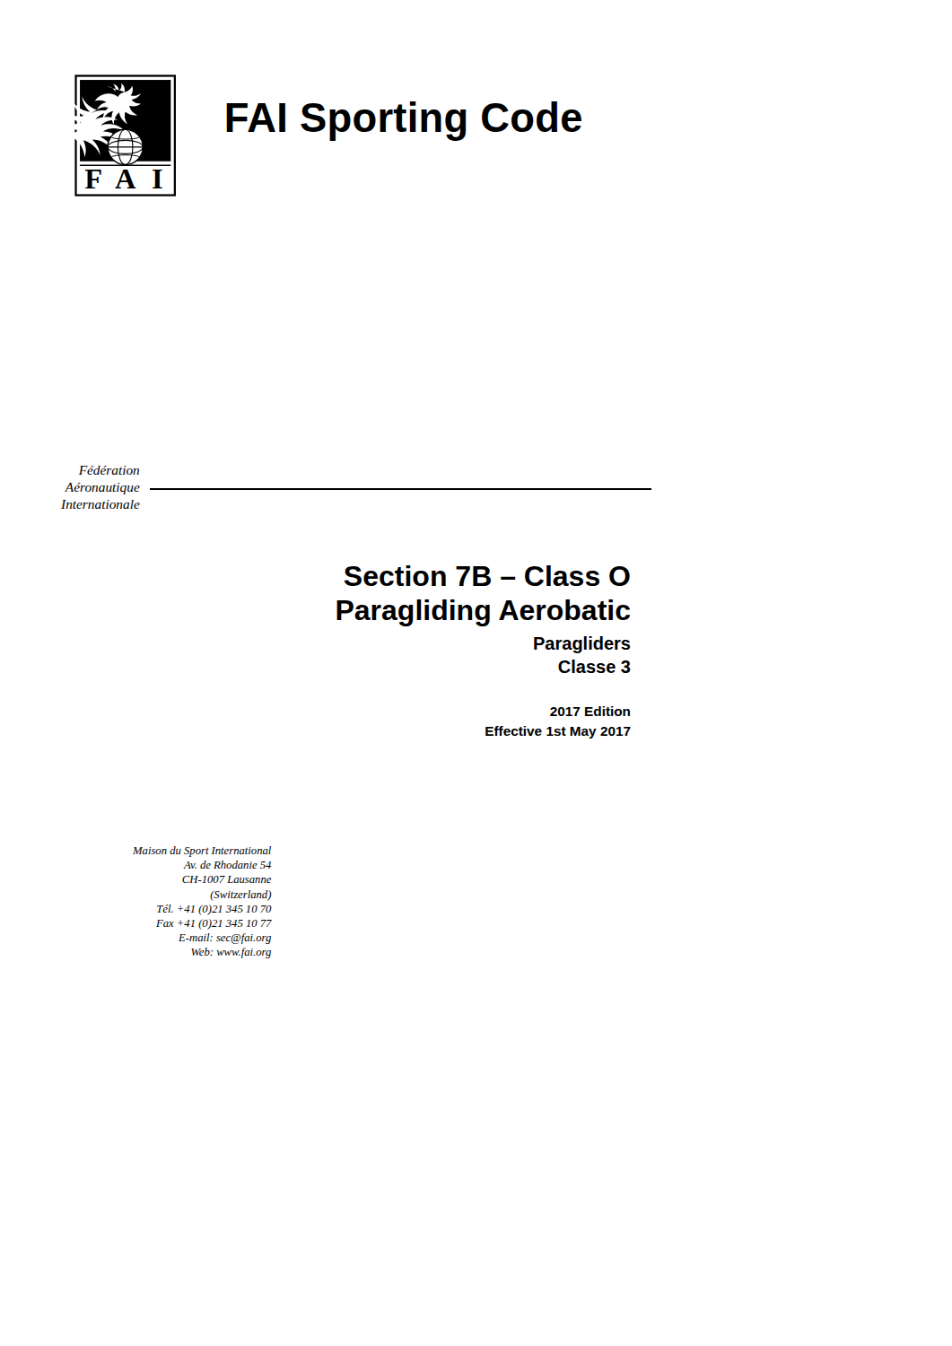F A I
FAI Sporting Code
Fédération
Aéronautique
Internationale
Section 7B – Class O
Paragliding Aerobatic
Paragliders
Classe 3
2017 Edition
Effective 1st May 2017
Maison du Sport International
Av. de Rhodanie 54
CH-1007 Lausanne
(Switzerland)
Tél. +41 (0)21 345 10 70
Fax +41 (0)21 345 10 77
E-mail: sec@fai.org
Web: www.fai.org